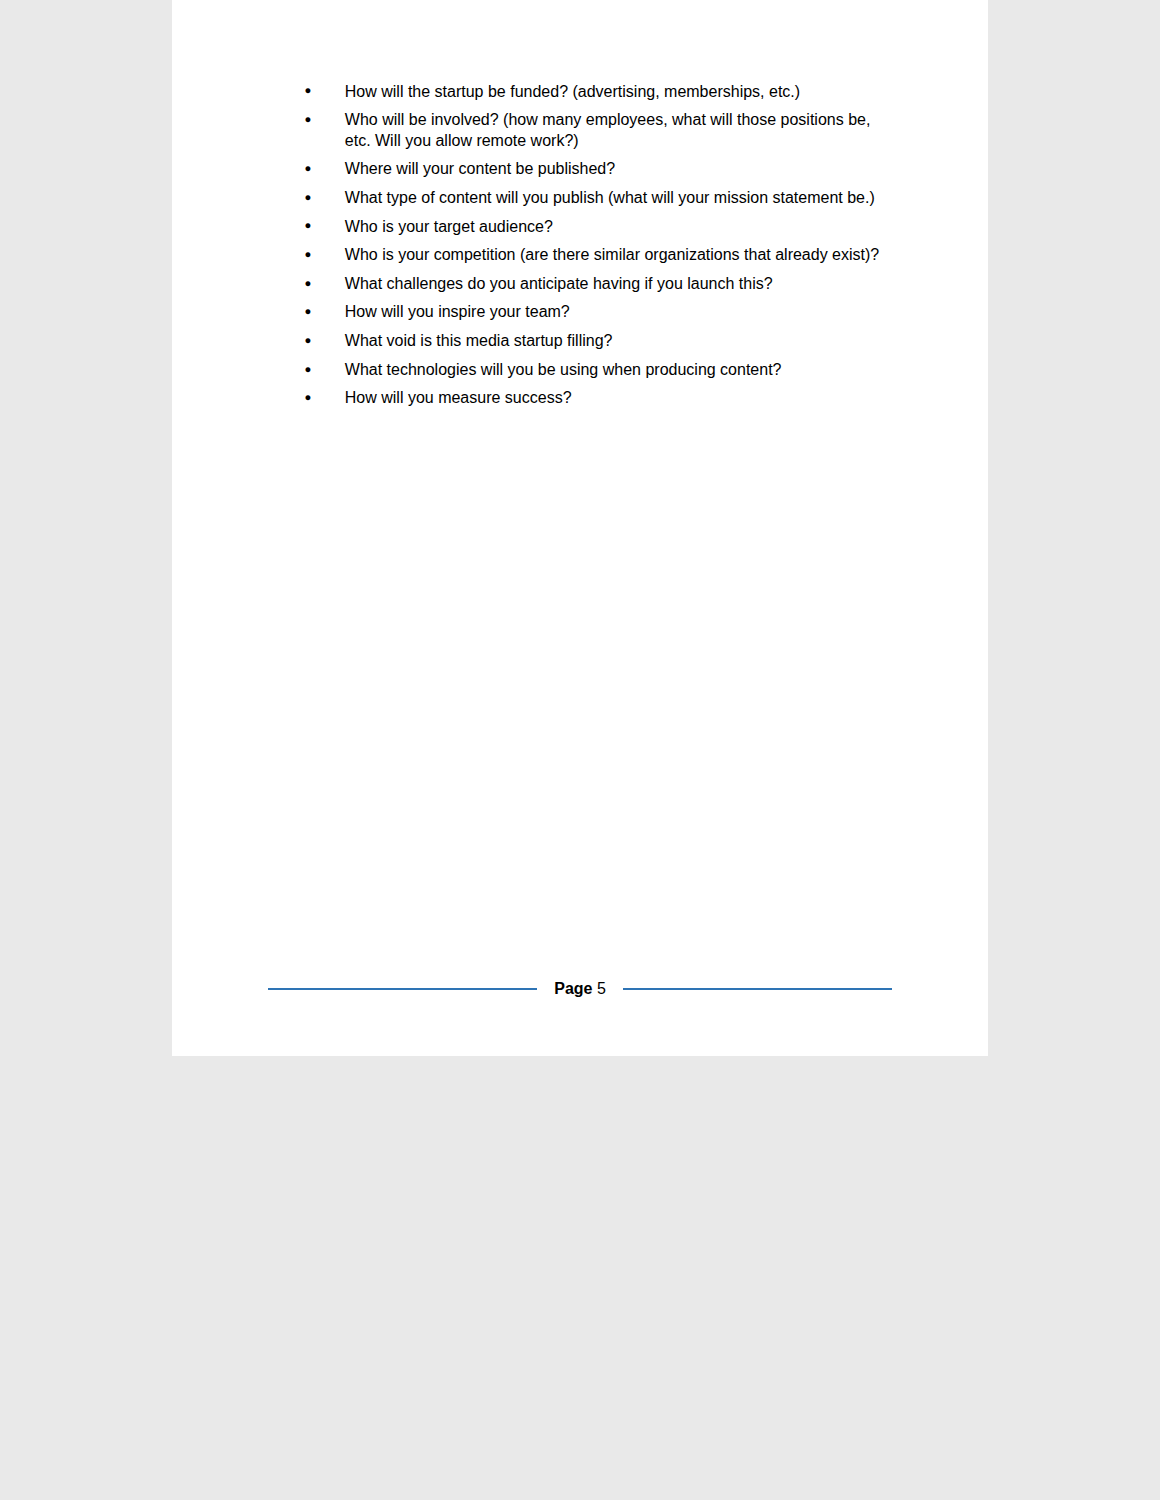How will the startup be funded? (advertising, memberships, etc.)
Who will be involved? (how many employees, what will those positions be, etc. Will you allow remote work?)
Where will your content be published?
What type of content will you publish (what will your mission statement be.)
Who is your target audience?
Who is your competition (are there similar organizations that already exist)?
What challenges do you anticipate having if you launch this?
How will you inspire your team?
What void is this media startup filling?
What technologies will you be using when producing content?
How will you measure success?
Page 5